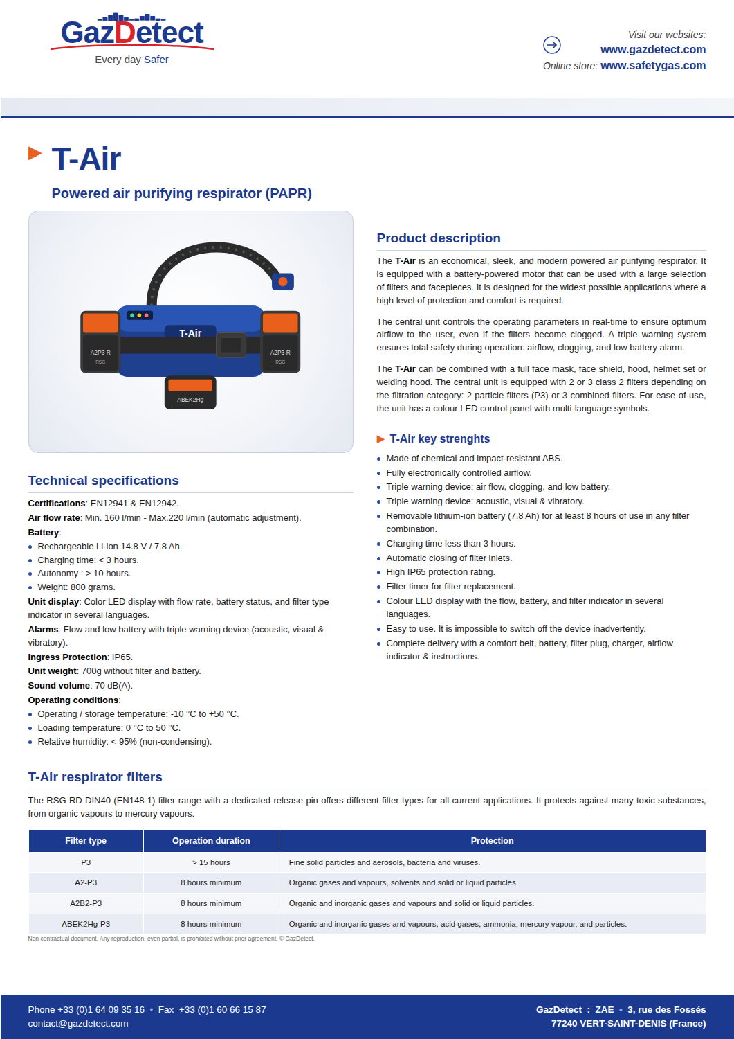▁▃▅▇▅▃▁▂▄▆▄▂▁
GazDetect
Every day Safer
Visit our websites:
www.gazdetect.com
Online store: www.safetygas.com
▶
T-Air
Powered air purifying respirator (PAPR)
T-Air by RSG A2P3 R RSG A2P3 R RSG ABEK2Hg
Technical specifications
Certifications: EN12941 & EN12942.
Air flow rate: Min. 160 l/min - Max.220 l/min (automatic adjustment).
Battery:
Rechargeable Li-ion 14.8 V / 7.8 Ah.
Charging time: < 3 hours.
Autonomy : > 10 hours.
Weight: 800 grams.
Unit display: Color LED display with flow rate, battery status, and filter type indicator in several languages.
Alarms: Flow and low battery with triple warning device (acoustic, visual & vibratory).
Ingress Protection: IP65.
Unit weight: 700g without filter and battery.
Sound volume: 70 dB(A).
Operating conditions:
Operating / storage temperature: -10 °C to +50 °C.
Loading temperature: 0 °C to 50 °C.
Relative humidity: < 95% (non-condensing).
Product description
The T-Air is an economical, sleek, and modern powered air purifying respirator. It is equipped with a battery-powered motor that can be used with a large selection of filters and facepieces. It is designed for the widest possible applications where a high level of protection and comfort is required.
The central unit controls the operating parameters in real-time to ensure optimum airflow to the user, even if the filters become clogged. A triple warning system ensures total safety during operation: airflow, clogging, and low battery alarm.
The T-Air can be combined with a full face mask, face shield, hood, helmet set or welding hood. The central unit is equipped with 2 or 3 class 2 filters depending on the filtration category: 2 particle filters (P3) or 3 combined filters. For ease of use, the unit has a colour LED control panel with multi-language symbols.
▶ T-Air key strenghts
Made of chemical and impact-resistant ABS.
Fully electronically controlled airflow.
Triple warning device: air flow, clogging, and low battery.
Triple warning device: acoustic, visual & vibratory.
Removable lithium-ion battery (7.8 Ah) for at least 8 hours of use in any filter combination.
Charging time less than 3 hours.
Automatic closing of filter inlets.
High IP65 protection rating.
Filter timer for filter replacement.
Colour LED display with the flow, battery, and filter indicator in several languages.
Easy to use. It is impossible to switch off the device inadvertently.
Complete delivery with a comfort belt, battery, filter plug, charger, airflow indicator & instructions.
T-Air respirator filters
The RSG RD DIN40 (EN148-1) filter range with a dedicated release pin offers different filter types for all current applications. It protects against many toxic substances, from organic vapours to mercury vapours.
| Filter type | Operation duration | Protection |
| --- | --- | --- |
| P3 | > 15 hours | Fine solid particles and aerosols, bacteria and viruses. |
| A2-P3 | 8 hours minimum | Organic gases and vapours, solvents and solid or liquid particles. |
| A2B2-P3 | 8 hours minimum | Organic and inorganic gases and vapours and solid or liquid particles. |
| ABEK2Hg-P3 | 8 hours minimum | Organic and inorganic gases and vapours, acid gases, ammonia, mercury vapour, and particles. |
Non contractual document. Any reproduction, even partial, is prohibited without prior agreement. © GazDetect.
Phone +33 (0)1 64 09 35 16 • Fax +33 (0)1 60 66 15 87
contact@gazdetect.com
GazDetect : ZAE • 3, rue des Fossés
77240 VERT-SAINT-DENIS (France)